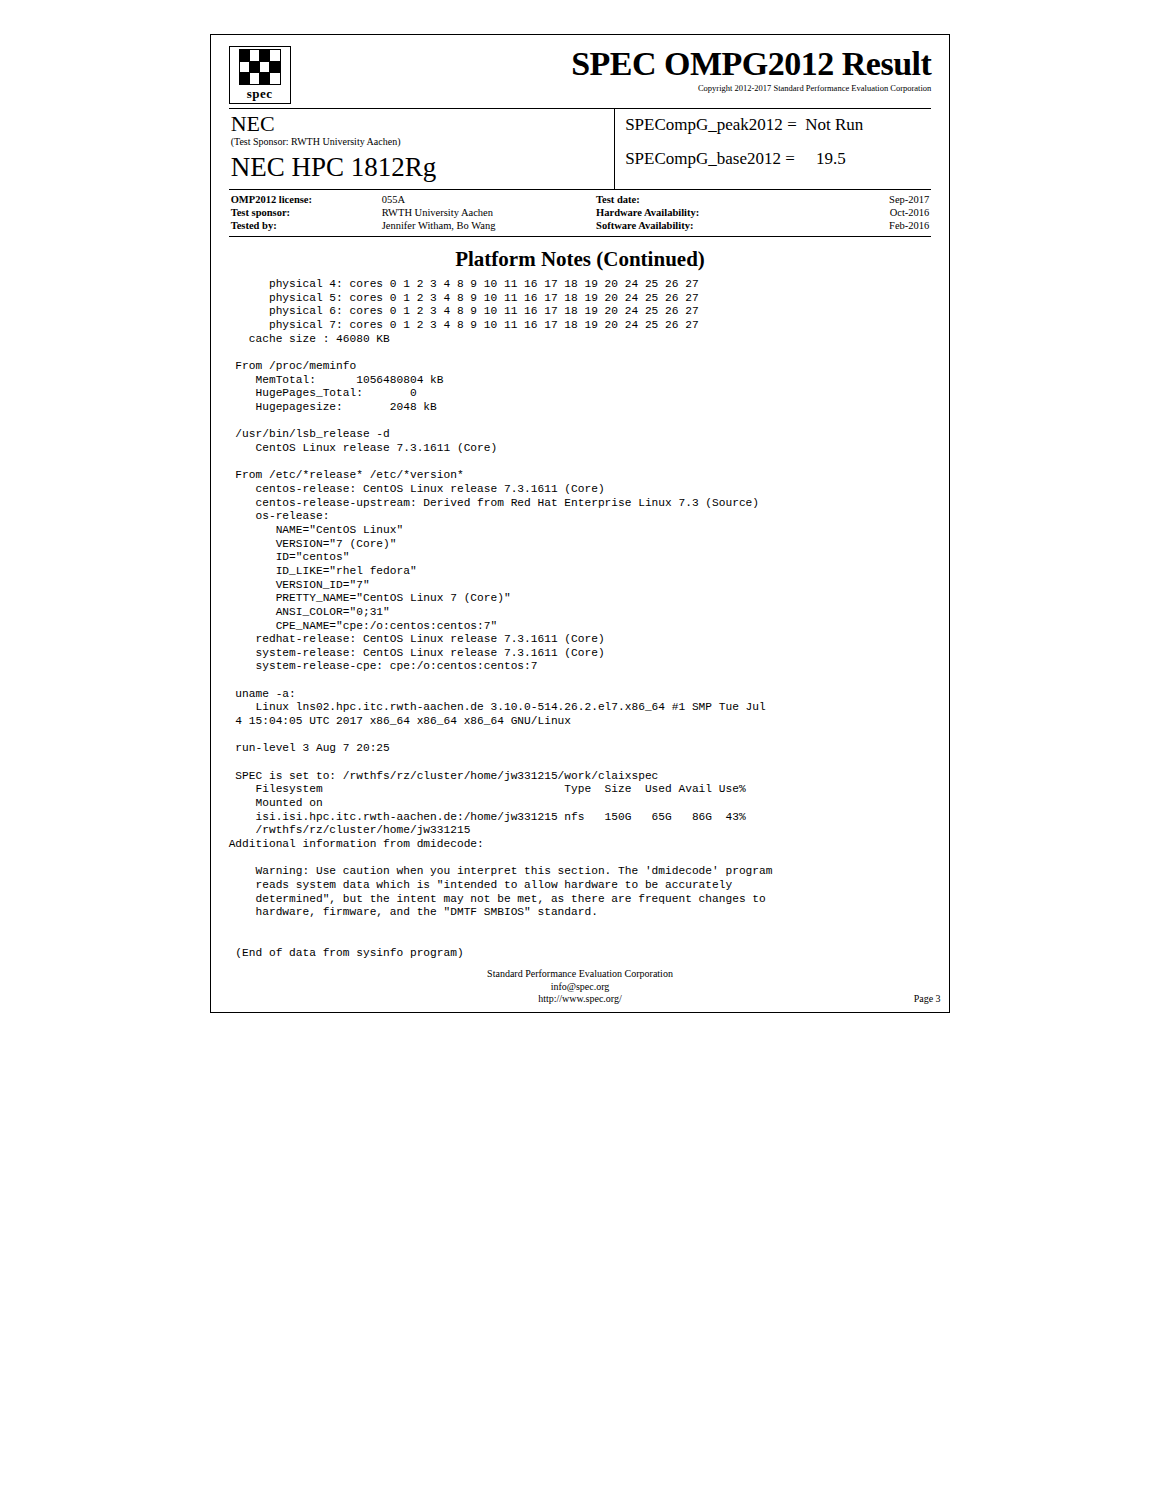spec
SPEC OMPG2012 Result
Copyright 2012-2017 Standard Performance Evaluation Corporation
NEC
(Test Sponsor: RWTH University Aachen)
NEC HPC 1812Rg
SPECompG_peak2012 = Not Run
SPECompG_base2012 = 19.5
| OMP2012 license: | 055A |
| Test sponsor: | RWTH University Aachen |
| Tested by: | Jennifer Witham, Bo Wang |
| Test date: | Sep-2017 |
| Hardware Availability: | Oct-2016 |
| Software Availability: | Feb-2016 |
Platform Notes (Continued)
      physical 4: cores 0 1 2 3 4 8 9 10 11 16 17 18 19 20 24 25 26 27
      physical 5: cores 0 1 2 3 4 8 9 10 11 16 17 18 19 20 24 25 26 27
      physical 6: cores 0 1 2 3 4 8 9 10 11 16 17 18 19 20 24 25 26 27
      physical 7: cores 0 1 2 3 4 8 9 10 11 16 17 18 19 20 24 25 26 27
   cache size : 46080 KB

 From /proc/meminfo
    MemTotal:      1056480804 kB
    HugePages_Total:       0
    Hugepagesize:       2048 kB

 /usr/bin/lsb_release -d
    CentOS Linux release 7.3.1611 (Core)

 From /etc/*release* /etc/*version*
    centos-release: CentOS Linux release 7.3.1611 (Core)
    centos-release-upstream: Derived from Red Hat Enterprise Linux 7.3 (Source)
    os-release:
       NAME="CentOS Linux"
       VERSION="7 (Core)"
       ID="centos"
       ID_LIKE="rhel fedora"
       VERSION_ID="7"
       PRETTY_NAME="CentOS Linux 7 (Core)"
       ANSI_COLOR="0;31"
       CPE_NAME="cpe:/o:centos:centos:7"
    redhat-release: CentOS Linux release 7.3.1611 (Core)
    system-release: CentOS Linux release 7.3.1611 (Core)
    system-release-cpe: cpe:/o:centos:centos:7

 uname -a:
    Linux lns02.hpc.itc.rwth-aachen.de 3.10.0-514.26.2.el7.x86_64 #1 SMP Tue Jul
 4 15:04:05 UTC 2017 x86_64 x86_64 x86_64 GNU/Linux

 run-level 3 Aug 7 20:25

 SPEC is set to: /rwthfs/rz/cluster/home/jw331215/work/claixspec
    Filesystem                                    Type  Size  Used Avail Use%
    Mounted on
    isi.isi.hpc.itc.rwth-aachen.de:/home/jw331215 nfs   150G   65G   86G  43%
    /rwthfs/rz/cluster/home/jw331215
Additional information from dmidecode:

    Warning: Use caution when you interpret this section. The 'dmidecode' program
    reads system data which is "intended to allow hardware to be accurately
    determined", but the intent may not be met, as there are frequent changes to
    hardware, firmware, and the "DMTF SMBIOS" standard.


 (End of data from sysinfo program)
Standard Performance Evaluation Corporation
info@spec.org
http://www.spec.org/ Page 3